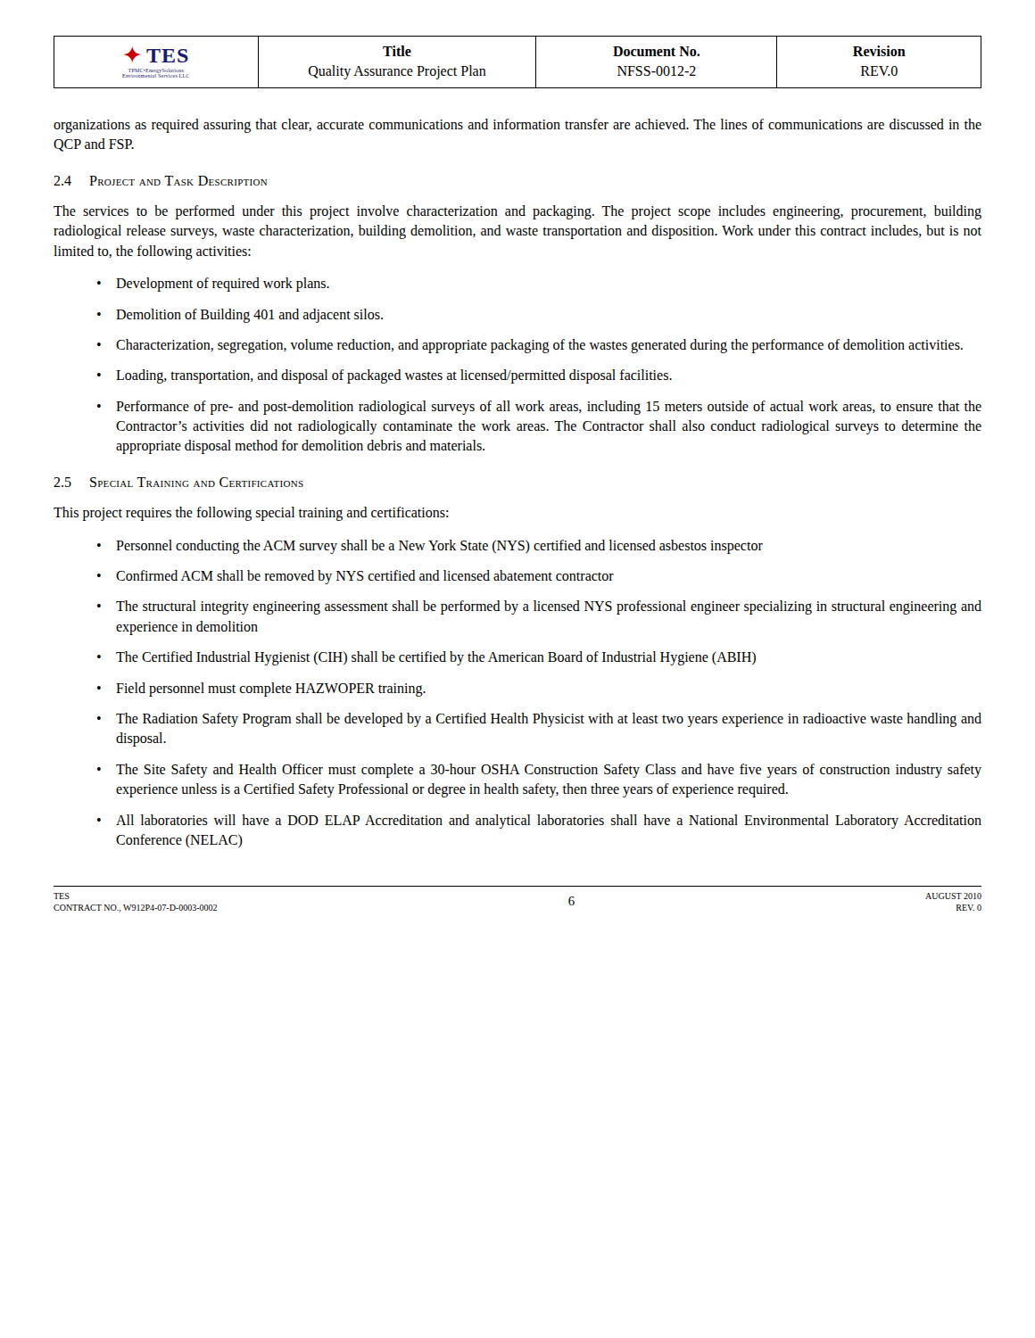| ✦ TES TPMC•EnergySolutions Environmental Services LLC | Title Quality Assurance Project Plan | Document No. NFSS-0012-2 | Revision REV.0 |
organizations as required assuring that clear, accurate communications and information transfer are achieved. The lines of communications are discussed in the QCP and FSP.
2.4 Project and Task Description
The services to be performed under this project involve characterization and packaging. The project scope includes engineering, procurement, building radiological release surveys, waste characterization, building demolition, and waste transportation and disposition. Work under this contract includes, but is not limited to, the following activities:
Development of required work plans.
Demolition of Building 401 and adjacent silos.
Characterization, segregation, volume reduction, and appropriate packaging of the wastes generated during the performance of demolition activities.
Loading, transportation, and disposal of packaged wastes at licensed/permitted disposal facilities.
Performance of pre- and post-demolition radiological surveys of all work areas, including 15 meters outside of actual work areas, to ensure that the Contractor’s activities did not radiologically contaminate the work areas. The Contractor shall also conduct radiological surveys to determine the appropriate disposal method for demolition debris and materials.
2.5 Special Training and Certifications
This project requires the following special training and certifications:
Personnel conducting the ACM survey shall be a New York State (NYS) certified and licensed asbestos inspector
Confirmed ACM shall be removed by NYS certified and licensed abatement contractor
The structural integrity engineering assessment shall be performed by a licensed NYS professional engineer specializing in structural engineering and experience in demolition
The Certified Industrial Hygienist (CIH) shall be certified by the American Board of Industrial Hygiene (ABIH)
Field personnel must complete HAZWOPER training.
The Radiation Safety Program shall be developed by a Certified Health Physicist with at least two years experience in radioactive waste handling and disposal.
The Site Safety and Health Officer must complete a 30-hour OSHA Construction Safety Class and have five years of construction industry safety experience unless is a Certified Safety Professional or degree in health safety, then three years of experience required.
All laboratories will have a DOD ELAP Accreditation and analytical laboratories shall have a National Environmental Laboratory Accreditation Conference (NELAC)
TES
CONTRACT NO., W912P4-07-D-0003-0002
6
AUGUST 2010
REV. 0